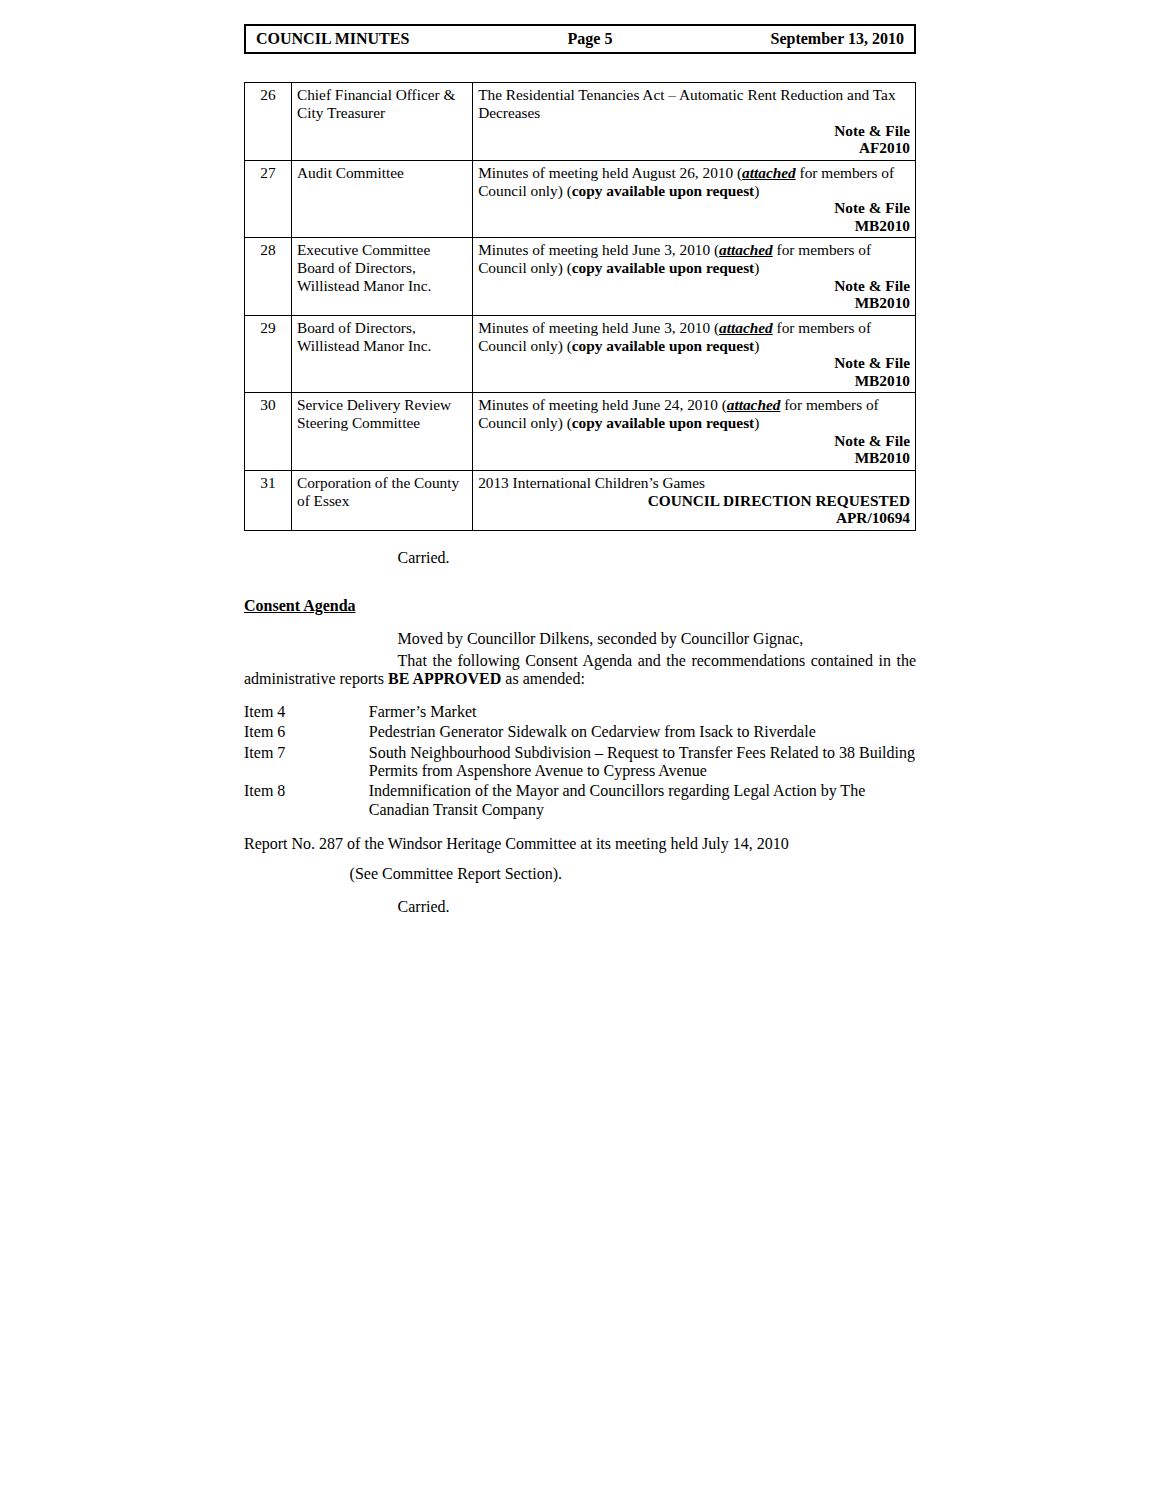COUNCIL MINUTES
Page 5
September 13, 2010
| 26 | Chief Financial Officer & City Treasurer | The Residential Tenancies Act – Automatic Rent Reduction and Tax Decreases Note & File AF2010 |
| 27 | Audit Committee | Minutes of meeting held August 26, 2010 ( attached for members of Council only) ( copy available upon request ) Note & File MB2010 |
| 28 | Executive Committee Board of Directors, Willistead Manor Inc. | Minutes of meeting held June 3, 2010 ( attached for members of Council only) ( copy available upon request ) Note & File MB2010 |
| 29 | Board of Directors, Willistead Manor Inc. | Minutes of meeting held June 3, 2010 ( attached for members of Council only) ( copy available upon request ) Note & File MB2010 |
| 30 | Service Delivery Review Steering Committee | Minutes of meeting held June 24, 2010 ( attached for members of Council only) ( copy available upon request ) Note & File MB2010 |
| 31 | Corporation of the County of Essex | 2013 International Children’s Games COUNCIL DIRECTION REQUESTED APR/10694 |
Carried.
Consent Agenda
Moved by Councillor Dilkens, seconded by Councillor Gignac,
That the following Consent Agenda and the recommendations contained in the administrative reports BE APPROVED as amended:
| Item 4 | Farmer’s Market |
| Item 6 | Pedestrian Generator Sidewalk on Cedarview from Isack to Riverdale |
| Item 7 | South Neighbourhood Subdivision – Request to Transfer Fees Related to 38 Building Permits from Aspenshore Avenue to Cypress Avenue |
| Item 8 | Indemnification of the Mayor and Councillors regarding Legal Action by The Canadian Transit Company |
Report No. 287 of the Windsor Heritage Committee at its meeting held July 14, 2010
(See Committee Report Section).
Carried.